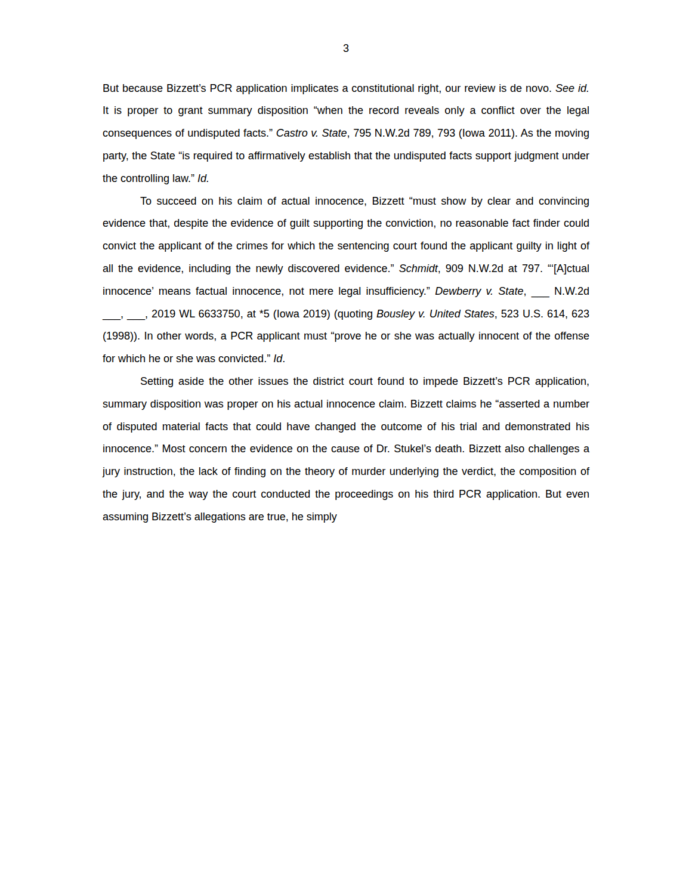3
But because Bizzett’s PCR application implicates a constitutional right, our review is de novo. See id. It is proper to grant summary disposition “when the record reveals only a conflict over the legal consequences of undisputed facts.” Castro v. State, 795 N.W.2d 789, 793 (Iowa 2011). As the moving party, the State “is required to affirmatively establish that the undisputed facts support judgment under the controlling law.” Id.
To succeed on his claim of actual innocence, Bizzett “must show by clear and convincing evidence that, despite the evidence of guilt supporting the conviction, no reasonable fact finder could convict the applicant of the crimes for which the sentencing court found the applicant guilty in light of all the evidence, including the newly discovered evidence.” Schmidt, 909 N.W.2d at 797. “‘[A]ctual innocence’ means factual innocence, not mere legal insufficiency.” Dewberry v. State, ___ N.W.2d ___, ___, 2019 WL 6633750, at *5 (Iowa 2019) (quoting Bousley v. United States, 523 U.S. 614, 623 (1998)). In other words, a PCR applicant must “prove he or she was actually innocent of the offense for which he or she was convicted.” Id.
Setting aside the other issues the district court found to impede Bizzett’s PCR application, summary disposition was proper on his actual innocence claim. Bizzett claims he “asserted a number of disputed material facts that could have changed the outcome of his trial and demonstrated his innocence.” Most concern the evidence on the cause of Dr. Stukel’s death. Bizzett also challenges a jury instruction, the lack of finding on the theory of murder underlying the verdict, the composition of the jury, and the way the court conducted the proceedings on his third PCR application. But even assuming Bizzett’s allegations are true, he simply